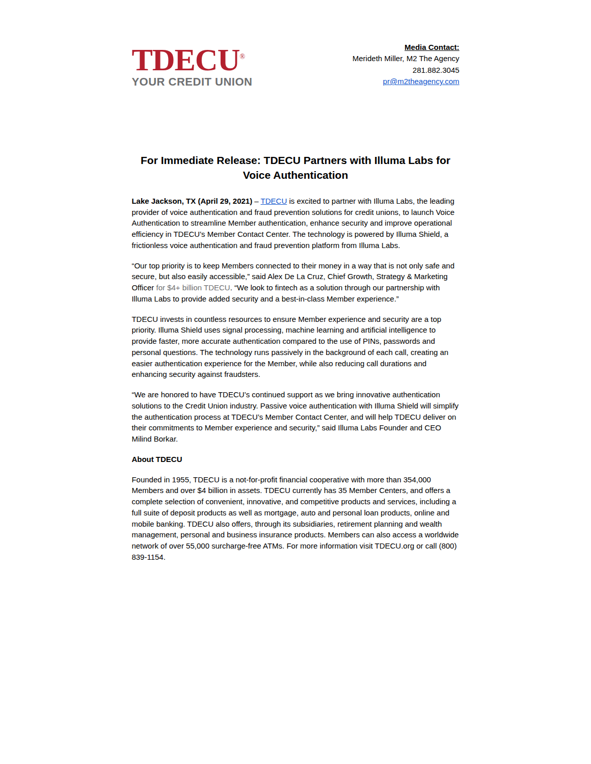TDECU® YOUR CREDIT UNION
Media Contact: Merideth Miller, M2 The Agency
281.882.3045
pr@m2theagency.com
For Immediate Release: TDECU Partners with Illuma Labs for Voice Authentication
Lake Jackson, TX (April 29, 2021) – TDECU is excited to partner with Illuma Labs, the leading provider of voice authentication and fraud prevention solutions for credit unions, to launch Voice Authentication to streamline Member authentication, enhance security and improve operational efficiency in TDECU’s Member Contact Center. The technology is powered by Illuma Shield, a frictionless voice authentication and fraud prevention platform from Illuma Labs.
“Our top priority is to keep Members connected to their money in a way that is not only safe and secure, but also easily accessible,” said Alex De La Cruz, Chief Growth, Strategy & Marketing Officer for $4+ billion TDECU. “We look to fintech as a solution through our partnership with Illuma Labs to provide added security and a best-in-class Member experience.”
TDECU invests in countless resources to ensure Member experience and security are a top priority. Illuma Shield uses signal processing, machine learning and artificial intelligence to provide faster, more accurate authentication compared to the use of PINs, passwords and personal questions. The technology runs passively in the background of each call, creating an easier authentication experience for the Member, while also reducing call durations and enhancing security against fraudsters.
“We are honored to have TDECU’s continued support as we bring innovative authentication solutions to the Credit Union industry. Passive voice authentication with Illuma Shield will simplify the authentication process at TDECU’s Member Contact Center, and will help TDECU deliver on their commitments to Member experience and security,” said Illuma Labs Founder and CEO Milind Borkar.
About TDECU
Founded in 1955, TDECU is a not-for-profit financial cooperative with more than 354,000 Members and over $4 billion in assets. TDECU currently has 35 Member Centers, and offers a complete selection of convenient, innovative, and competitive products and services, including a full suite of deposit products as well as mortgage, auto and personal loan products, online and mobile banking. TDECU also offers, through its subsidiaries, retirement planning and wealth management, personal and business insurance products. Members can also access a worldwide network of over 55,000 surcharge-free ATMs. For more information visit TDECU.org or call (800) 839-1154.